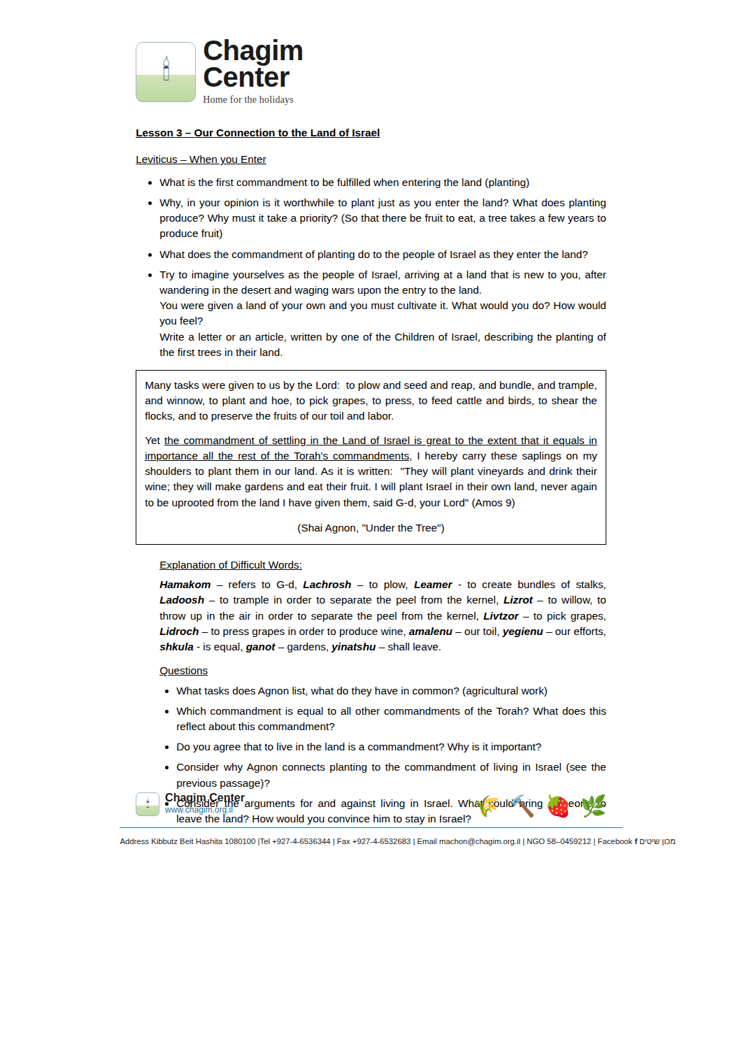🕯
Chagim
Center
Home for the holidays
Lesson 3 – Our Connection to the Land of Israel
Leviticus – When you Enter
What is the first commandment to be fulfilled when entering the land (planting)
Why, in your opinion is it worthwhile to plant just as you enter the land? What does planting produce? Why must it take a priority? (So that there be fruit to eat, a tree takes a few years to produce fruit)
What does the commandment of planting do to the people of Israel as they enter the land?
Try to imagine yourselves as the people of Israel, arriving at a land that is new to you, after wandering in the desert and waging wars upon the entry to the land.
You were given a land of your own and you must cultivate it. What would you do? How would you feel?
Write a letter or an article, written by one of the Children of Israel, describing the planting of the first trees in their land.
Many tasks were given to us by the Lord: to plow and seed and reap, and bundle, and trample, and winnow, to plant and hoe, to pick grapes, to press, to feed cattle and birds, to shear the flocks, and to preserve the fruits of our toil and labor.
Yet the commandment of settling in the Land of Israel is great to the extent that it equals in importance all the rest of the Torah's commandments, I hereby carry these saplings on my shoulders to plant them in our land. As it is written: "They will plant vineyards and drink their wine; they will make gardens and eat their fruit. I will plant Israel in their own land, never again to be uprooted from the land I have given them, said G-d, your Lord" (Amos 9)
(Shai Agnon, "Under the Tree")
Explanation of Difficult Words:
Hamakom – refers to G-d, Lachrosh – to plow, Leamer - to create bundles of stalks, Ladoosh – to trample in order to separate the peel from the kernel, Lizrot – to willow, to throw up in the air in order to separate the peel from the kernel, Livtzor – to pick grapes, Lidroch – to press grapes in order to produce wine, amalenu – our toil, yegienu – our efforts, shkula - is equal, ganot – gardens, yinatshu – shall leave.
Questions
What tasks does Agnon list, what do they have in common? (agricultural work)
Which commandment is equal to all other commandments of the Torah? What does this reflect about this commandment?
Do you agree that to live in the land is a commandment? Why is it important?
Consider why Agnon connects planting to the commandment of living in Israel (see the previous passage)?
Consider the arguments for and against living in Israel. What could bring someone to leave the land? How would you convince him to stay in Israel?
🕯
Chagim Center
www.chagim.org.il
🌾 🔨 🍓 🌿
Address Kibbutz Beit Hashita 1080100 |Tel +927-4-6536344 | Fax +927-4-6532683 | Email machon@chagim.org.il | NGO 58–0459212 | Facebook f מכון שיטים